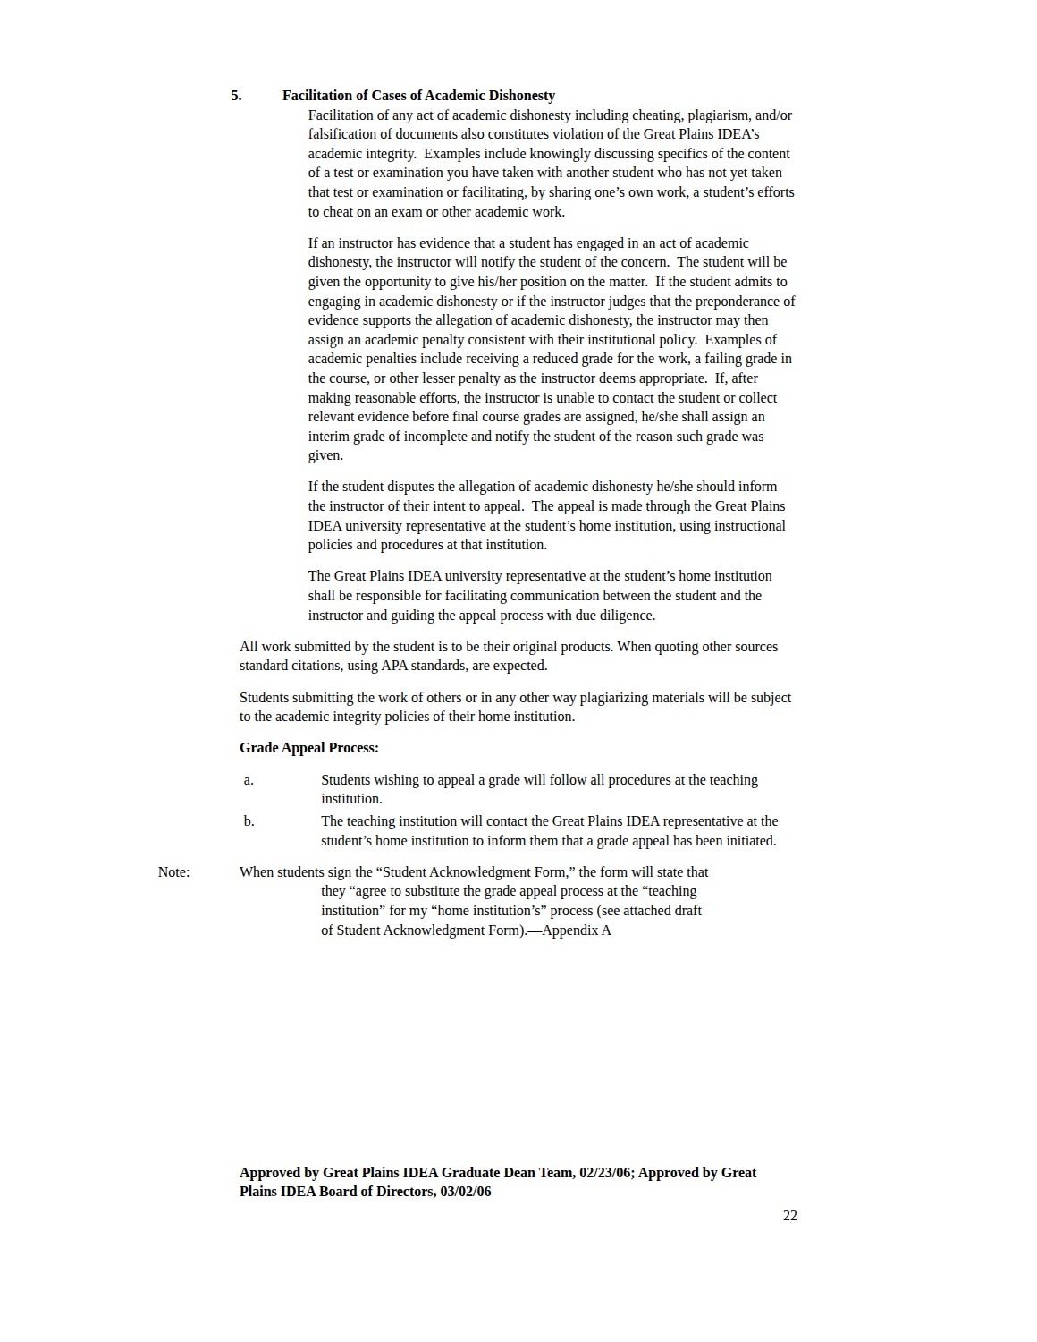5. Facilitation of Cases of Academic Dishonesty
Facilitation of any act of academic dishonesty including cheating, plagiarism, and/or falsification of documents also constitutes violation of the Great Plains IDEA’s academic integrity. Examples include knowingly discussing specifics of the content of a test or examination you have taken with another student who has not yet taken that test or examination or facilitating, by sharing one’s own work, a student’s efforts to cheat on an exam or other academic work.
If an instructor has evidence that a student has engaged in an act of academic dishonesty, the instructor will notify the student of the concern. The student will be given the opportunity to give his/her position on the matter. If the student admits to engaging in academic dishonesty or if the instructor judges that the preponderance of evidence supports the allegation of academic dishonesty, the instructor may then assign an academic penalty consistent with their institutional policy. Examples of academic penalties include receiving a reduced grade for the work, a failing grade in the course, or other lesser penalty as the instructor deems appropriate. If, after making reasonable efforts, the instructor is unable to contact the student or collect relevant evidence before final course grades are assigned, he/she shall assign an interim grade of incomplete and notify the student of the reason such grade was given.
If the student disputes the allegation of academic dishonesty he/she should inform the instructor of their intent to appeal. The appeal is made through the Great Plains IDEA university representative at the student’s home institution, using instructional policies and procedures at that institution.
The Great Plains IDEA university representative at the student’s home institution shall be responsible for facilitating communication between the student and the instructor and guiding the appeal process with due diligence.
All work submitted by the student is to be their original products. When quoting other sources standard citations, using APA standards, are expected.
Students submitting the work of others or in any other way plagiarizing materials will be subject to the academic integrity policies of their home institution.
Grade Appeal Process:
a. Students wishing to appeal a grade will follow all procedures at the teaching institution.
b. The teaching institution will contact the Great Plains IDEA representative at the student’s home institution to inform them that a grade appeal has been initiated.
Note: When students sign the “Student Acknowledgment Form,” the form will state that they “agree to substitute the grade appeal process at the “teaching institution” for my “home institution’s” process (see attached draft of Student Acknowledgment Form).—Appendix A
Approved by Great Plains IDEA Graduate Dean Team, 02/23/06; Approved by Great Plains IDEA Board of Directors, 03/02/06
22